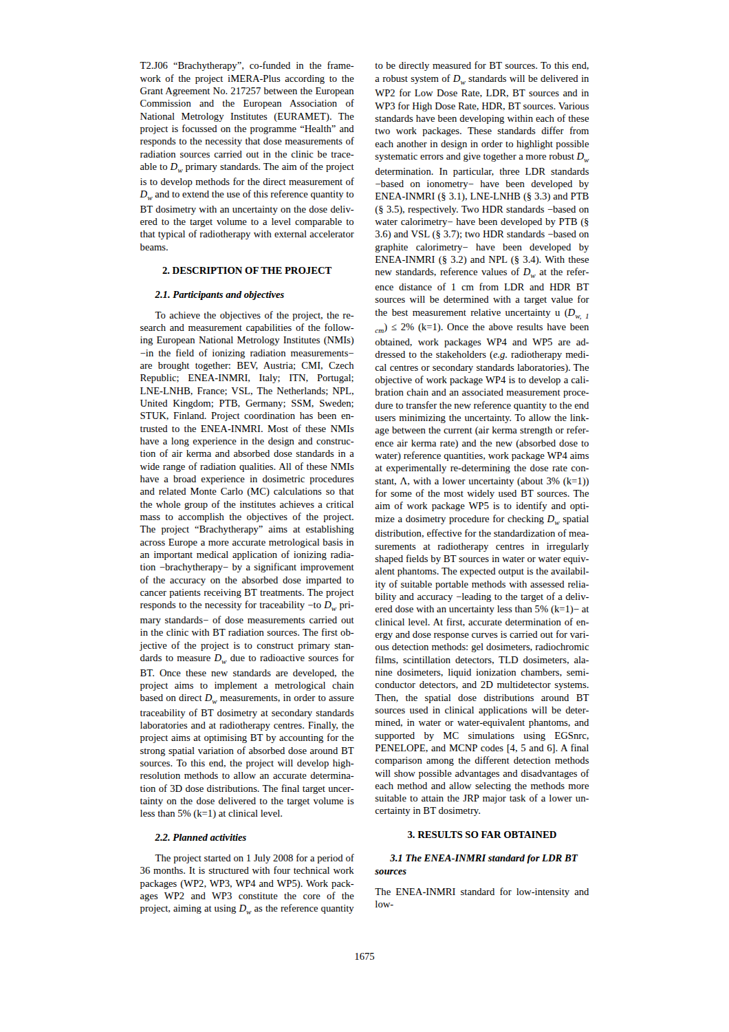T2.J06 “Brachytherapy”, co-funded in the framework of the project iMERA-Plus according to the Grant Agreement No. 217257 between the European Commission and the European Association of National Metrology Institutes (EURAMET). The project is focussed on the programme “Health” and responds to the necessity that dose measurements of radiation sources carried out in the clinic be traceable to Dw primary standards. The aim of the project is to develop methods for the direct measurement of Dw and to extend the use of this reference quantity to BT dosimetry with an uncertainty on the dose delivered to the target volume to a level comparable to that typical of radiotherapy with external accelerator beams.
2. Description of the project
2.1. Participants and objectives
To achieve the objectives of the project, the research and measurement capabilities of the following European National Metrology Institutes (NMIs) −in the field of ionizing radiation measurements− are brought together: BEV, Austria; CMI, Czech Republic; ENEA-INMRI, Italy; ITN, Portugal; LNE-LNHB, France; VSL, The Netherlands; NPL, United Kingdom; PTB, Germany; SSM, Sweden; STUK, Finland. Project coordination has been entrusted to the ENEA-INMRI. Most of these NMIs have a long experience in the design and construction of air kerma and absorbed dose standards in a wide range of radiation qualities. All of these NMIs have a broad experience in dosimetric procedures and related Monte Carlo (MC) calculations so that the whole group of the institutes achieves a critical mass to accomplish the objectives of the project. The project “Brachytherapy” aims at establishing across Europe a more accurate metrological basis in an important medical application of ionizing radiation −brachytherapy− by a significant improvement of the accuracy on the absorbed dose imparted to cancer patients receiving BT treatments. The project responds to the necessity for traceability −to Dw primary standards− of dose measurements carried out in the clinic with BT radiation sources. The first objective of the project is to construct primary standards to measure Dw due to radioactive sources for BT. Once these new standards are developed, the project aims to implement a metrological chain based on direct Dw measurements, in order to assure traceability of BT dosimetry at secondary standards laboratories and at radiotherapy centres. Finally, the project aims at optimising BT by accounting for the strong spatial variation of absorbed dose around BT sources. To this end, the project will develop high-resolution methods to allow an accurate determination of 3D dose distributions. The final target uncertainty on the dose delivered to the target volume is less than 5% (k=1) at clinical level.
2.2. Planned activities
The project started on 1 July 2008 for a period of 36 months. It is structured with four technical work packages (WP2, WP3, WP4 and WP5). Work packages WP2 and WP3 constitute the core of the project, aiming at using Dw as the reference quantity to be directly measured for BT sources. To this end, a robust system of Dw standards will be delivered in WP2 for Low Dose Rate, LDR, BT sources and in WP3 for High Dose Rate, HDR, BT sources. Various standards have been developing within each of these two work packages. These standards differ from each another in design in order to highlight possible systematic errors and give together a more robust Dw determination. In particular, three LDR standards −based on ionometry− have been developed by ENEA-INMRI (§ 3.1), LNE-LNHB (§ 3.3) and PTB (§ 3.5), respectively. Two HDR standards −based on water calorimetry− have been developed by PTB (§ 3.6) and VSL (§ 3.7); two HDR standards −based on graphite calorimetry− have been developed by ENEA-INMRI (§ 3.2) and NPL (§ 3.4). With these new standards, reference values of Dw at the reference distance of 1 cm from LDR and HDR BT sources will be determined with a target value for the best measurement relative uncertainty u (Dw, 1 cm) ≤ 2% (k=1). Once the above results have been obtained, work packages WP4 and WP5 are addressed to the stakeholders (e.g. radiotherapy medical centres or secondary standards laboratories). The objective of work package WP4 is to develop a calibration chain and an associated measurement procedure to transfer the new reference quantity to the end users minimizing the uncertainty. To allow the linkage between the current (air kerma strength or reference air kerma rate) and the new (absorbed dose to water) reference quantities, work package WP4 aims at experimentally re-determining the dose rate constant, Λ, with a lower uncertainty (about 3% (k=1)) for some of the most widely used BT sources. The aim of work package WP5 is to identify and optimize a dosimetry procedure for checking Dw spatial distribution, effective for the standardization of measurements at radiotherapy centres in irregularly shaped fields by BT sources in water or water equivalent phantoms. The expected output is the availability of suitable portable methods with assessed reliability and accuracy −leading to the target of a delivered dose with an uncertainty less than 5% (k=1)− at clinical level. At first, accurate determination of energy and dose response curves is carried out for various detection methods: gel dosimeters, radiochromic films, scintillation detectors, TLD dosimeters, alanine dosimeters, liquid ionization chambers, semiconductor detectors, and 2D multidetector systems. Then, the spatial dose distributions around BT sources used in clinical applications will be determined, in water or water-equivalent phantoms, and supported by MC simulations using EGSnrc, PENELOPE, and MCNP codes [4, 5 and 6]. A final comparison among the different detection methods will show possible advantages and disadvantages of each method and allow selecting the methods more suitable to attain the JRP major task of a lower uncertainty in BT dosimetry.
3. Results so far obtained
3.1 The ENEA-INMRI standard for LDR BT sources
The ENEA-INMRI standard for low-intensity and low-
1675